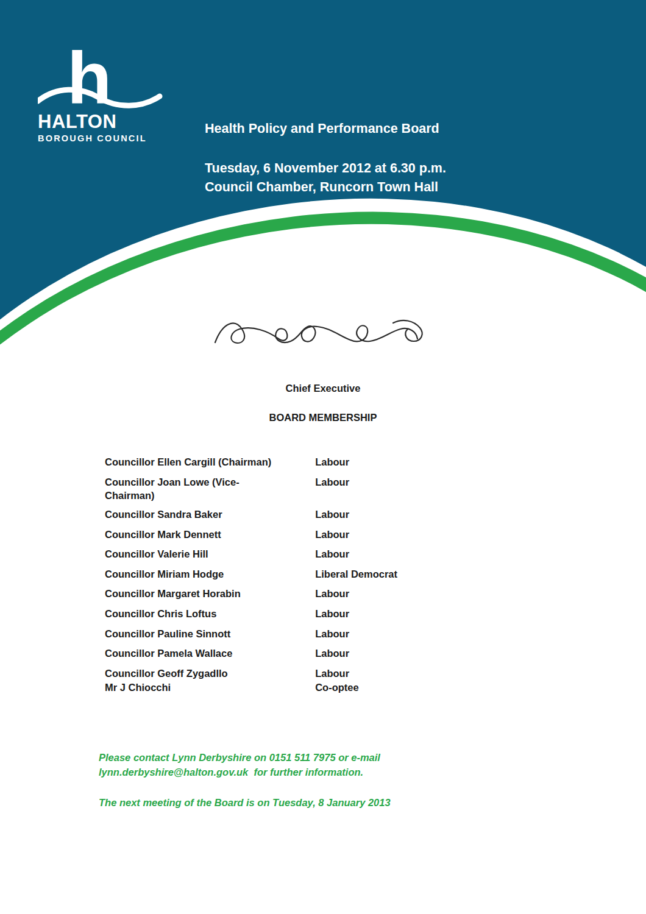h
HALTON
BOROUGH COUNCIL
Health Policy and Performance Board
Tuesday, 6 November 2012 at 6.30 p.m.
Council Chamber, Runcorn Town Hall
Chief Executive
BOARD MEMBERSHIP
| Councillor Ellen Cargill (Chairman) | Labour |
| Councillor Joan Lowe (Vice- | Labour |
| Chairman) | |
| Councillor Sandra Baker | Labour |
| Councillor Mark Dennett | Labour |
| Councillor Valerie Hill | Labour |
| Councillor Miriam Hodge | Liberal Democrat |
| Councillor Margaret Horabin | Labour |
| Councillor Chris Loftus | Labour |
| Councillor Pauline Sinnott | Labour |
| Councillor Pamela Wallace | Labour |
| Councillor Geoff Zygadllo | Labour |
| Mr J Chiocchi | Co-optee |
Please contact Lynn Derbyshire on 0151 511 7975 or e-mail
lynn.derbyshire@halton.gov.uk for further information.
The next meeting of the Board is on Tuesday, 8 January 2013